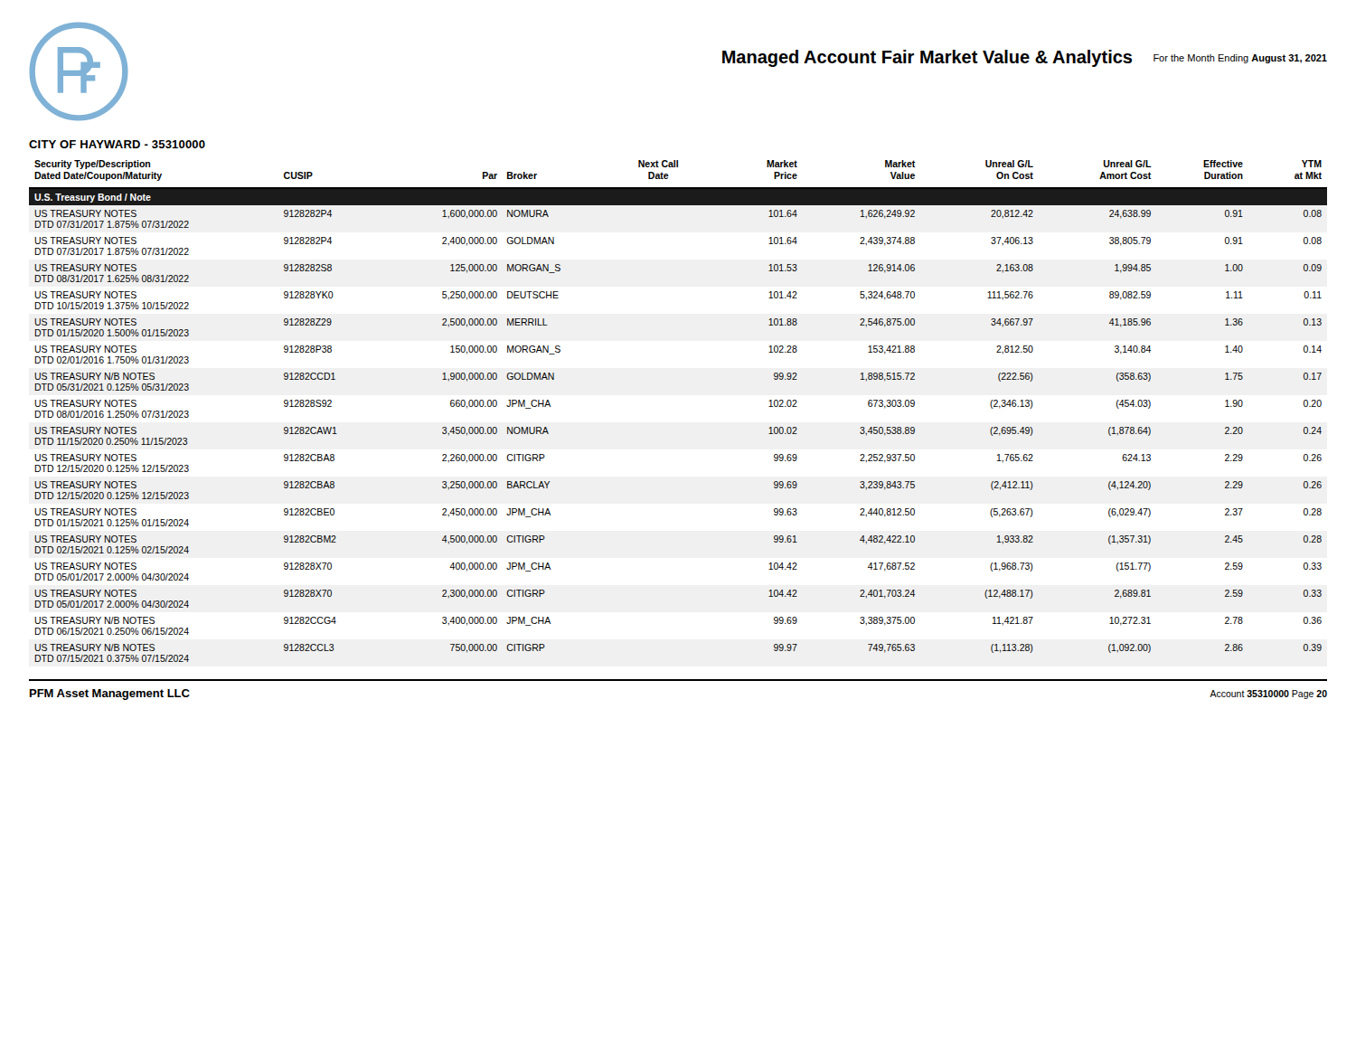Managed Account Fair Market Value & Analytics For the Month Ending August 31, 2021
CITY OF HAYWARD - 35310000
| Security Type/Description Dated Date/Coupon/Maturity | CUSIP | Par | Broker | Next Call Date | Market Price | Market Value | Unreal G/L On Cost | Unreal G/L Amort Cost | Effective Duration | YTM at Mkt |
| --- | --- | --- | --- | --- | --- | --- | --- | --- | --- | --- |
| U.S. Treasury Bond / Note |
| US TREASURY NOTES DTD 07/31/2017 1.875% 07/31/2022 | 9128282P4 | 1,600,000.00 | NOMURA | | 101.64 | 1,626,249.92 | 20,812.42 | 24,638.99 | 0.91 | 0.08 |
| US TREASURY NOTES DTD 07/31/2017 1.875% 07/31/2022 | 9128282P4 | 2,400,000.00 | GOLDMAN | | 101.64 | 2,439,374.88 | 37,406.13 | 38,805.79 | 0.91 | 0.08 |
| US TREASURY NOTES DTD 08/31/2017 1.625% 08/31/2022 | 9128282S8 | 125,000.00 | MORGAN_S | | 101.53 | 126,914.06 | 2,163.08 | 1,994.85 | 1.00 | 0.09 |
| US TREASURY NOTES DTD 10/15/2019 1.375% 10/15/2022 | 912828YK0 | 5,250,000.00 | DEUTSCHE | | 101.42 | 5,324,648.70 | 111,562.76 | 89,082.59 | 1.11 | 0.11 |
| US TREASURY NOTES DTD 01/15/2020 1.500% 01/15/2023 | 912828Z29 | 2,500,000.00 | MERRILL | | 101.88 | 2,546,875.00 | 34,667.97 | 41,185.96 | 1.36 | 0.13 |
| US TREASURY NOTES DTD 02/01/2016 1.750% 01/31/2023 | 912828P38 | 150,000.00 | MORGAN_S | | 102.28 | 153,421.88 | 2,812.50 | 3,140.84 | 1.40 | 0.14 |
| US TREASURY N/B NOTES DTD 05/31/2021 0.125% 05/31/2023 | 91282CCD1 | 1,900,000.00 | GOLDMAN | | 99.92 | 1,898,515.72 | (222.56) | (358.63) | 1.75 | 0.17 |
| US TREASURY NOTES DTD 08/01/2016 1.250% 07/31/2023 | 912828S92 | 660,000.00 | JPM_CHA | | 102.02 | 673,303.09 | (2,346.13) | (454.03) | 1.90 | 0.20 |
| US TREASURY NOTES DTD 11/15/2020 0.250% 11/15/2023 | 91282CAW1 | 3,450,000.00 | NOMURA | | 100.02 | 3,450,538.89 | (2,695.49) | (1,878.64) | 2.20 | 0.24 |
| US TREASURY NOTES DTD 12/15/2020 0.125% 12/15/2023 | 91282CBA8 | 2,260,000.00 | CITIGRP | | 99.69 | 2,252,937.50 | 1,765.62 | 624.13 | 2.29 | 0.26 |
| US TREASURY NOTES DTD 12/15/2020 0.125% 12/15/2023 | 91282CBA8 | 3,250,000.00 | BARCLAY | | 99.69 | 3,239,843.75 | (2,412.11) | (4,124.20) | 2.29 | 0.26 |
| US TREASURY NOTES DTD 01/15/2021 0.125% 01/15/2024 | 91282CBE0 | 2,450,000.00 | JPM_CHA | | 99.63 | 2,440,812.50 | (5,263.67) | (6,029.47) | 2.37 | 0.28 |
| US TREASURY NOTES DTD 02/15/2021 0.125% 02/15/2024 | 91282CBM2 | 4,500,000.00 | CITIGRP | | 99.61 | 4,482,422.10 | 1,933.82 | (1,357.31) | 2.45 | 0.28 |
| US TREASURY NOTES DTD 05/01/2017 2.000% 04/30/2024 | 912828X70 | 400,000.00 | JPM_CHA | | 104.42 | 417,687.52 | (1,968.73) | (151.77) | 2.59 | 0.33 |
| US TREASURY NOTES DTD 05/01/2017 2.000% 04/30/2024 | 912828X70 | 2,300,000.00 | CITIGRP | | 104.42 | 2,401,703.24 | (12,488.17) | 2,689.81 | 2.59 | 0.33 |
| US TREASURY N/B NOTES DTD 06/15/2021 0.250% 06/15/2024 | 91282CCG4 | 3,400,000.00 | JPM_CHA | | 99.69 | 3,389,375.00 | 11,421.87 | 10,272.31 | 2.78 | 0.36 |
| US TREASURY N/B NOTES DTD 07/15/2021 0.375% 07/15/2024 | 91282CCL3 | 750,000.00 | CITIGRP | | 99.97 | 749,765.63 | (1,113.28) | (1,092.00) | 2.86 | 0.39 |
PFM Asset Management LLC
Account 35310000 Page 20